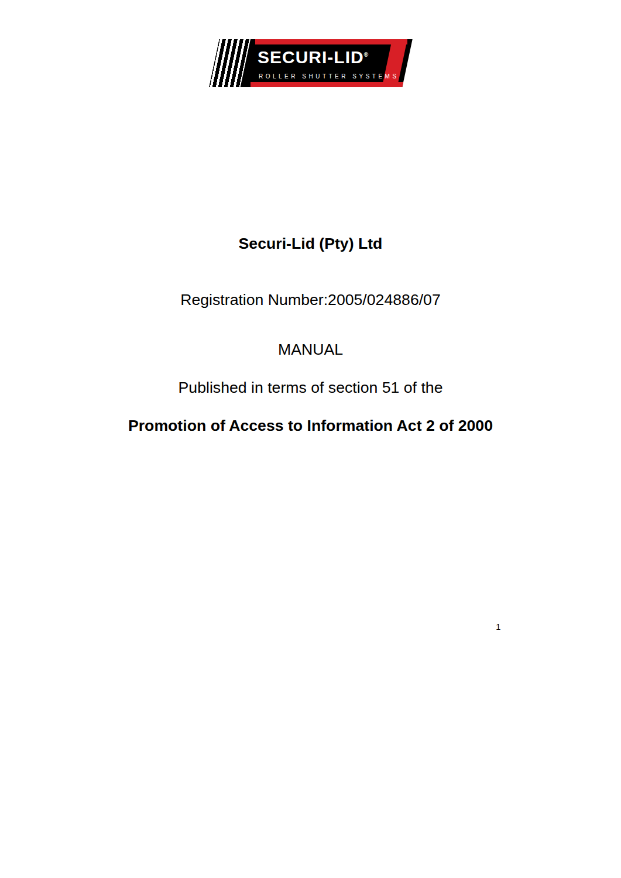SECURI-LID®
ROLLER SHUTTER SYSTEMS
Securi-Lid (Pty) Ltd
Registration Number:2005/024886/07
MANUAL
Published in terms of section 51 of the
Promotion of Access to Information Act 2 of 2000
1